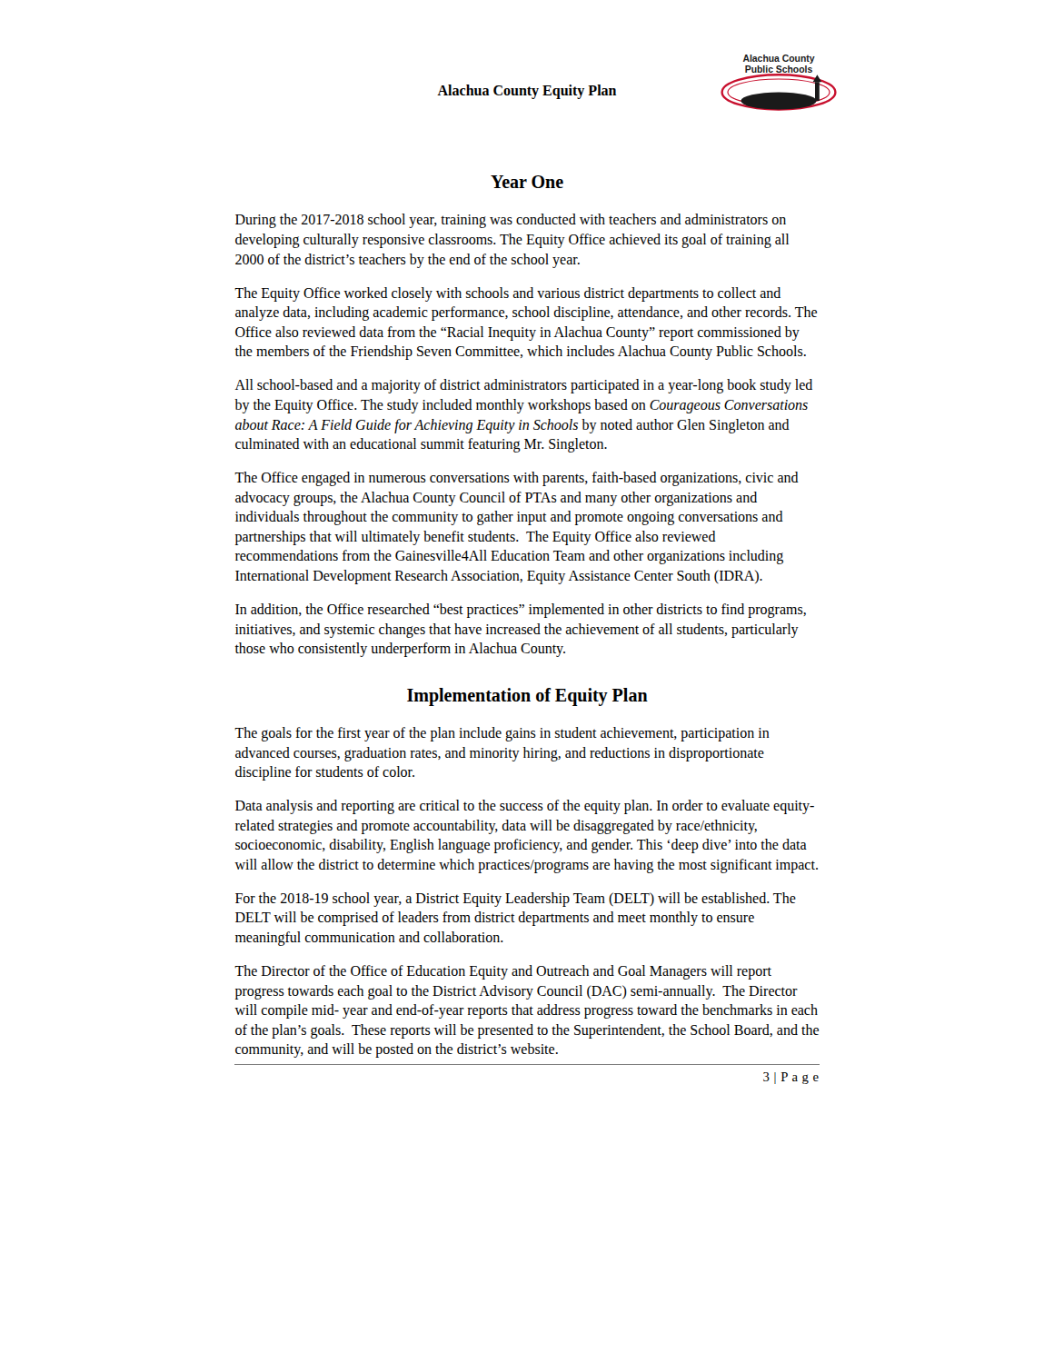Alachua County Equity Plan
Alachua County Public Schools
Year One
During the 2017-2018 school year, training was conducted with teachers and administrators on developing culturally responsive classrooms. The Equity Office achieved its goal of training all 2000 of the district’s teachers by the end of the school year.
The Equity Office worked closely with schools and various district departments to collect and analyze data, including academic performance, school discipline, attendance, and other records. The Office also reviewed data from the “Racial Inequity in Alachua County” report commissioned by the members of the Friendship Seven Committee, which includes Alachua County Public Schools.
All school-based and a majority of district administrators participated in a year-long book study led by the Equity Office. The study included monthly workshops based on Courageous Conversations about Race: A Field Guide for Achieving Equity in Schools by noted author Glen Singleton and culminated with an educational summit featuring Mr. Singleton.
The Office engaged in numerous conversations with parents, faith-based organizations, civic and advocacy groups, the Alachua County Council of PTAs and many other organizations and individuals throughout the community to gather input and promote ongoing conversations and partnerships that will ultimately benefit students. The Equity Office also reviewed recommendations from the Gainesville4All Education Team and other organizations including International Development Research Association, Equity Assistance Center South (IDRA).
In addition, the Office researched “best practices” implemented in other districts to find programs, initiatives, and systemic changes that have increased the achievement of all students, particularly those who consistently underperform in Alachua County.
Implementation of Equity Plan
The goals for the first year of the plan include gains in student achievement, participation in advanced courses, graduation rates, and minority hiring, and reductions in disproportionate discipline for students of color.
Data analysis and reporting are critical to the success of the equity plan. In order to evaluate equity-related strategies and promote accountability, data will be disaggregated by race/ethnicity, socioeconomic, disability, English language proficiency, and gender. This ‘deep dive’ into the data will allow the district to determine which practices/programs are having the most significant impact.
For the 2018-19 school year, a District Equity Leadership Team (DELT) will be established. The DELT will be comprised of leaders from district departments and meet monthly to ensure meaningful communication and collaboration.
The Director of the Office of Education Equity and Outreach and Goal Managers will report progress towards each goal to the District Advisory Council (DAC) semi-annually. The Director will compile mid- year and end-of-year reports that address progress toward the benchmarks in each of the plan’s goals. These reports will be presented to the Superintendent, the School Board, and the community, and will be posted on the district’s website.
3 | P a g e